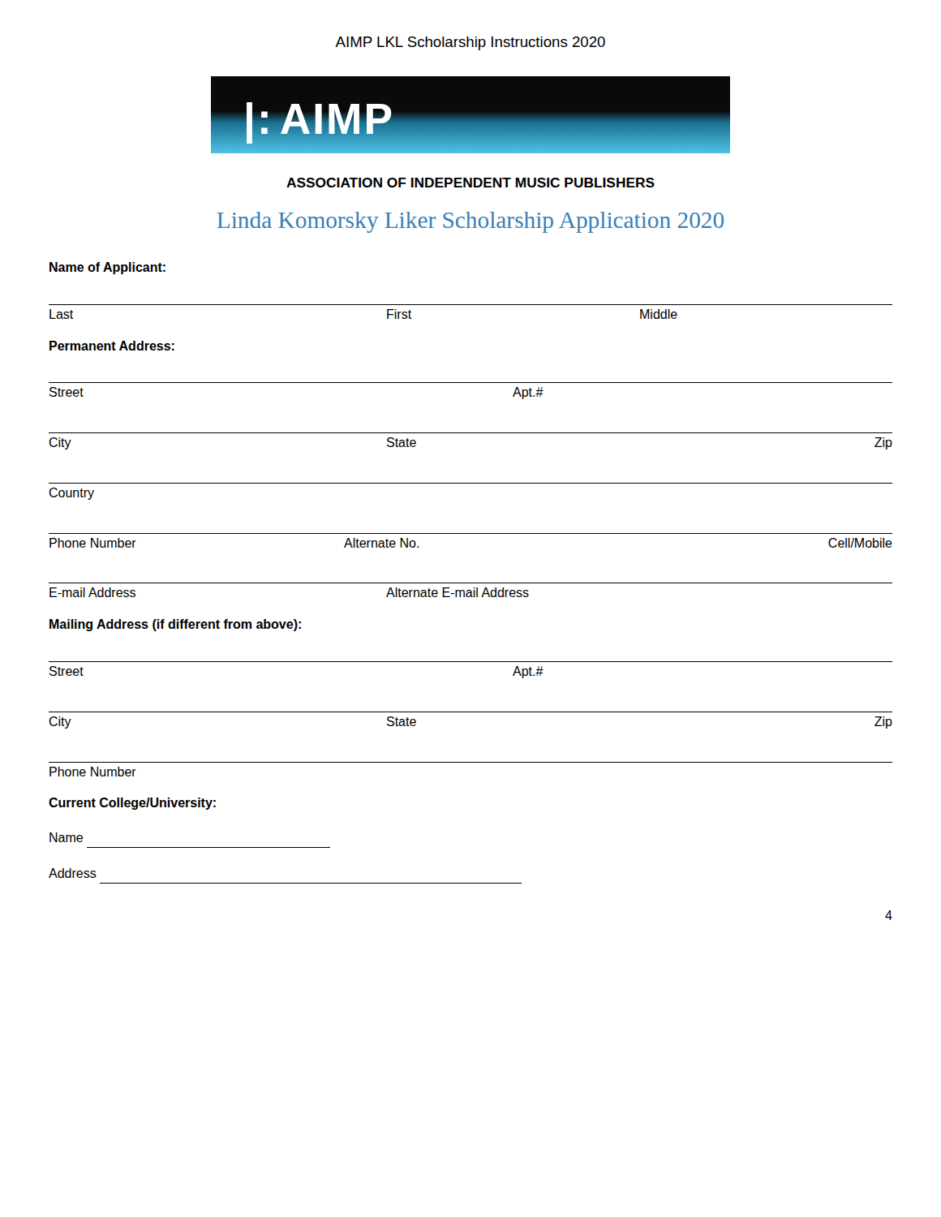AIMP LKL Scholarship Instructions 2020
|: AIMP
ASSOCIATION OF INDEPENDENT MUSIC PUBLISHERS
Linda Komorsky Liker Scholarship Application 2020
Name of Applicant:
| Last | First | Middle |
Permanent Address:
| Street | Apt.# |
| City | State | Zip |
| Country |
| Phone Number | Alternate No. | Cell/Mobile |
| E-mail Address | Alternate E-mail Address |
Mailing Address (if different from above):
| Street | Apt.# |
| City | State | Zip |
| Phone Number |
Current College/University:
Name
Address
4